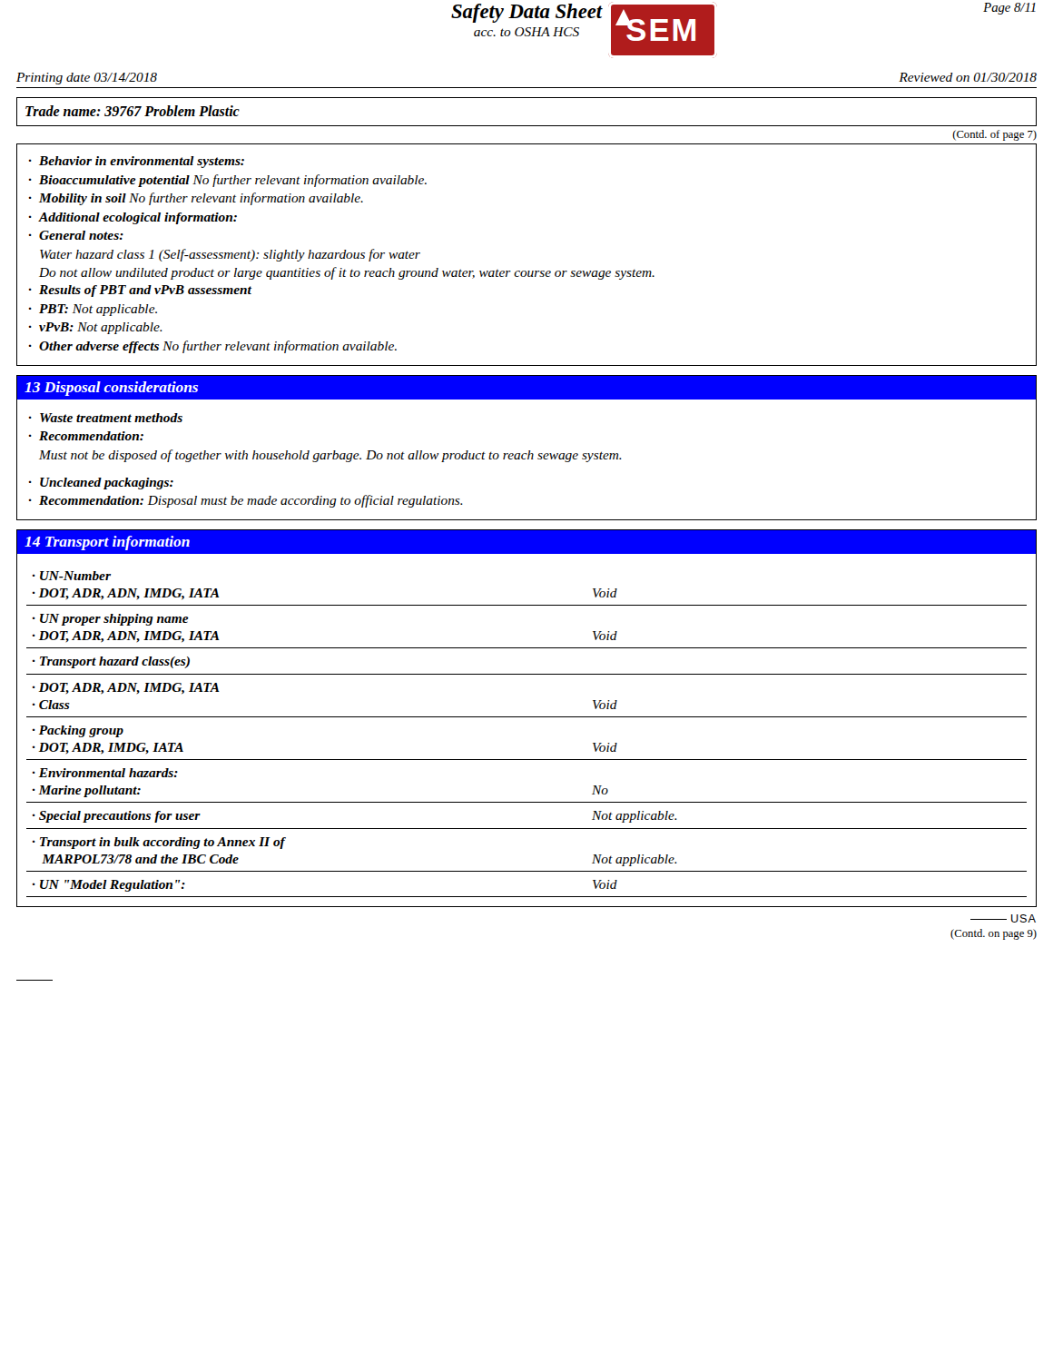Page 8/11
SEM
Safety Data Sheet
acc. to OSHA HCS
Printing date 03/14/2018 Reviewed on 01/30/2018
Trade name: 39767 Problem Plastic
(Contd. of page 7)
Behavior in environmental systems:
Bioaccumulative potential No further relevant information available.
Mobility in soil No further relevant information available.
Additional ecological information:
General notes:
Water hazard class 1 (Self-assessment): slightly hazardous for water
Do not allow undiluted product or large quantities of it to reach ground water, water course or sewage system.
Results of PBT and vPvB assessment
PBT: Not applicable.
vPvB: Not applicable.
Other adverse effects No further relevant information available.
13 Disposal considerations
Waste treatment methods
Recommendation:
Must not be disposed of together with household garbage. Do not allow product to reach sewage system.
Uncleaned packagings:
Recommendation: Disposal must be made according to official regulations.
14 Transport information
| UN-Number DOT, ADR, ADN, IMDG, IATA | Void |
| UN proper shipping name DOT, ADR, ADN, IMDG, IATA | Void |
| Transport hazard class(es) | |
| DOT, ADR, ADN, IMDG, IATA Class | Void |
| Packing group DOT, ADR, IMDG, IATA | Void |
| Environmental hazards: Marine pollutant: | No |
| Special precautions for user | Not applicable. |
| Transport in bulk according to Annex II of MARPOL73/78 and the IBC Code | Not applicable. |
| UN "Model Regulation": | Void |
USA
(Contd. on page 9)